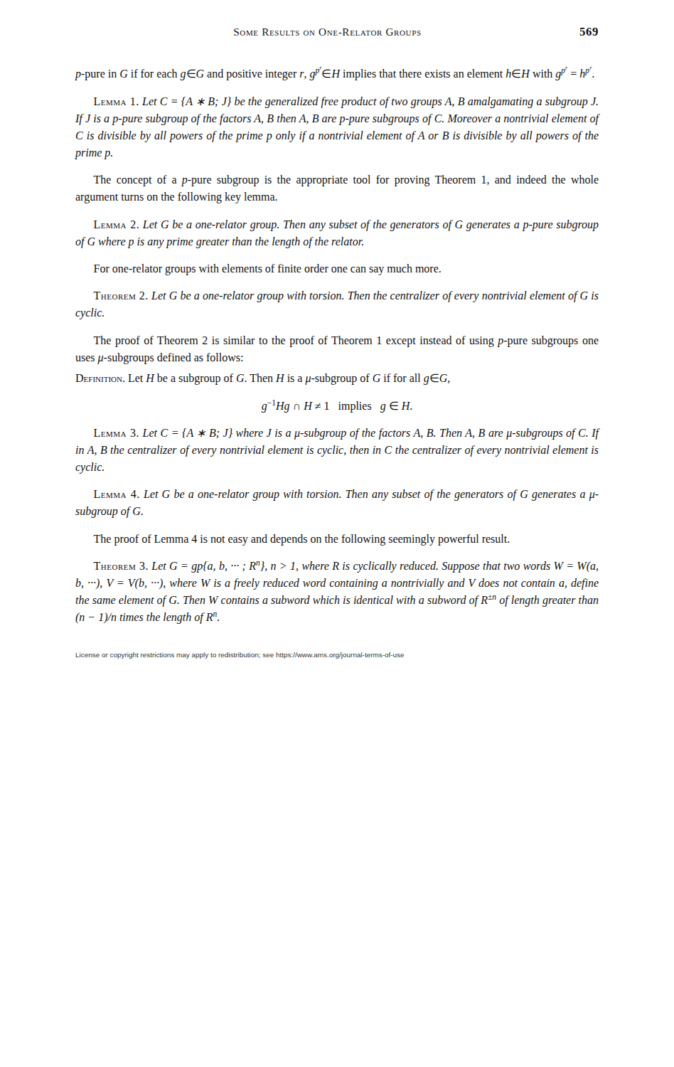Some Results on One-Relator Groups 569
p-pure in G if for each g∈G and positive integer r, gpr∈H implies that there exists an element h∈H with gpr = hpr.
Lemma 1. Let C = {A ∗ B; J} be the generalized free product of two groups A, B amalgamating a subgroup J. If J is a p-pure subgroup of the factors A, B then A, B are p-pure subgroups of C. Moreover a nontrivial element of C is divisible by all powers of the prime p only if a nontrivial element of A or B is divisible by all powers of the prime p.
The concept of a p-pure subgroup is the appropriate tool for proving Theorem 1, and indeed the whole argument turns on the following key lemma.
Lemma 2. Let G be a one-relator group. Then any subset of the generators of G generates a p-pure subgroup of G where p is any prime greater than the length of the relator.
For one-relator groups with elements of finite order one can say much more.
Theorem 2. Let G be a one-relator group with torsion. Then the centralizer of every nontrivial element of G is cyclic.
The proof of Theorem 2 is similar to the proof of Theorem 1 except instead of using p-pure subgroups one uses μ-subgroups defined as follows:
Definition. Let H be a subgroup of G. Then H is a μ-subgroup of G if for all g∈G,
g−1Hg ∩ H ≠ 1 implies g ∈ H.
Lemma 3. Let C = {A ∗ B; J} where J is a μ-subgroup of the factors A, B. Then A, B are μ-subgroups of C. If in A, B the centralizer of every nontrivial element is cyclic, then in C the centralizer of every nontrivial element is cyclic.
Lemma 4. Let G be a one-relator group with torsion. Then any subset of the generators of G generates a μ-subgroup of G.
The proof of Lemma 4 is not easy and depends on the following seemingly powerful result.
Theorem 3. Let G = gp{a, b, ··· ; Rn}, n > 1, where R is cyclically reduced. Suppose that two words W = W(a, b, ···), V = V(b, ···), where W is a freely reduced word containing a nontrivially and V does not contain a, define the same element of G. Then W contains a subword which is identical with a subword of R±n of length greater than (n − 1)/n times the length of Rn.
License or copyright restrictions may apply to redistribution; see https://www.ams.org/journal-terms-of-use